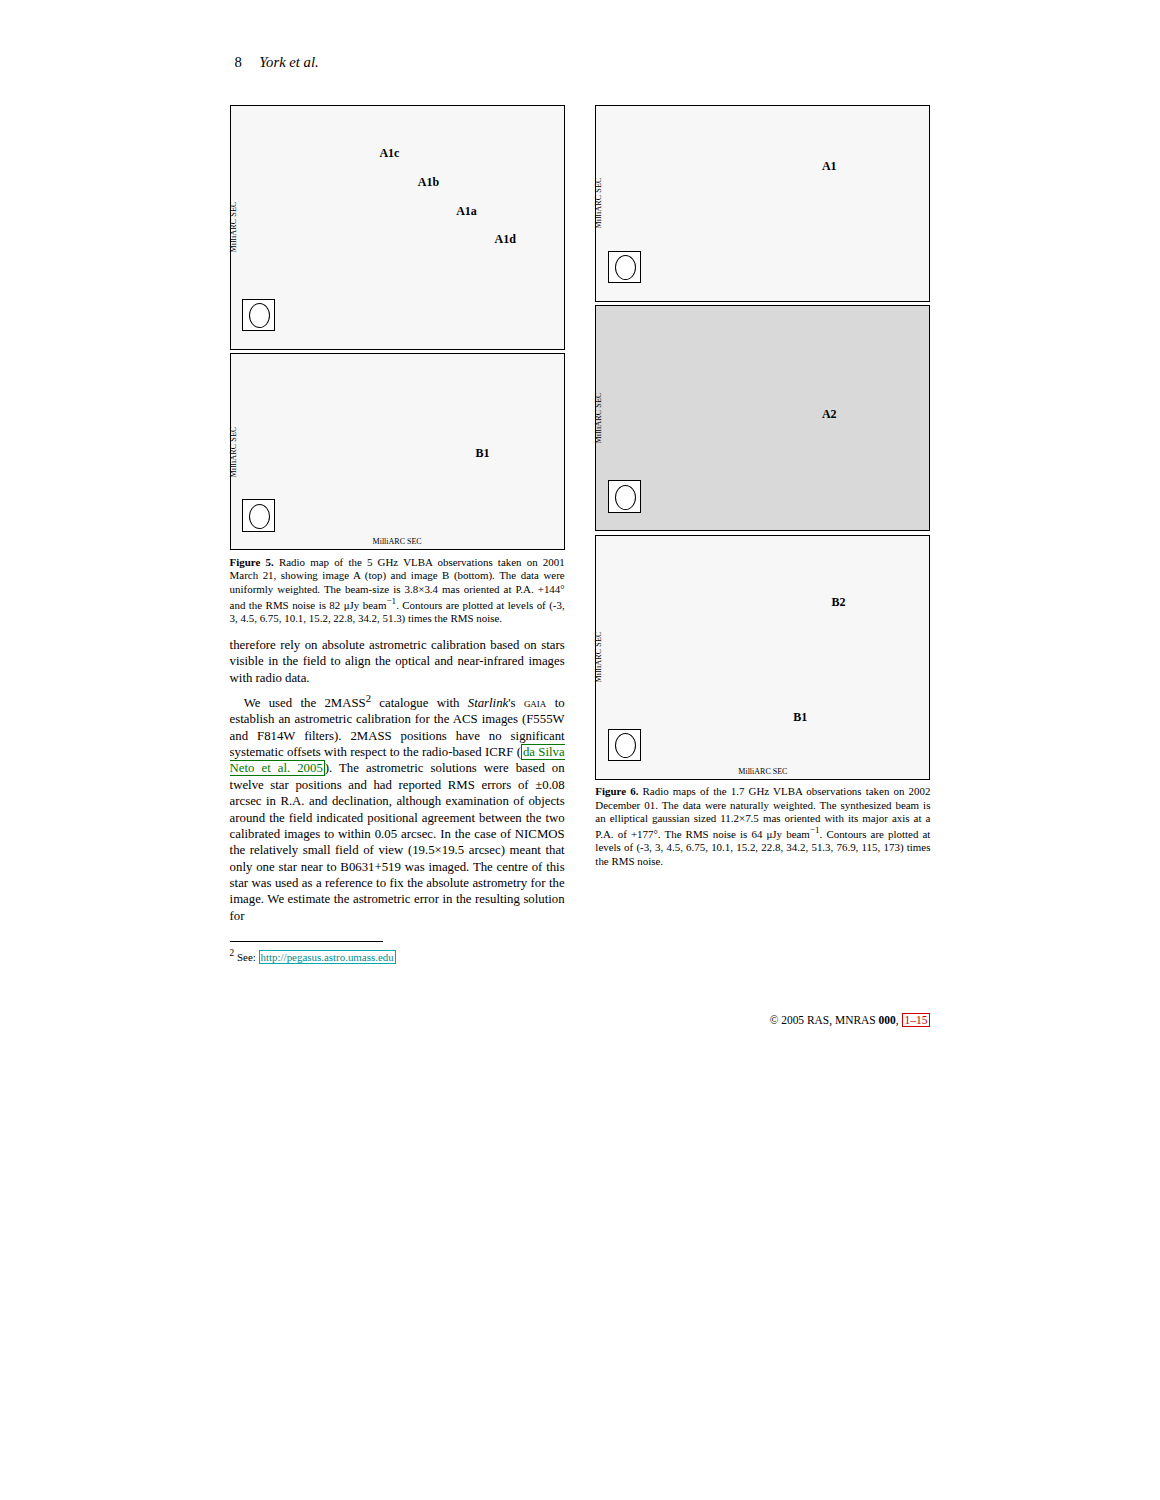8 York et al.
MilliARC SEC A1c A1b A1a A1d
MilliARC SEC MilliARC SEC B1
Figure 5. Radio map of the 5 GHz VLBA observations taken on 2001 March 21, showing image A (top) and image B (bottom). The data were uniformly weighted. The beam-size is 3.8×3.4 mas oriented at P.A. +144° and the RMS noise is 82 μJy beam−1. Contours are plotted at levels of (-3, 3, 4.5, 6.75, 10.1, 15.2, 22.8, 34.2, 51.3) times the RMS noise.
therefore rely on absolute astrometric calibration based on stars visible in the field to align the optical and near-infrared images with radio data.
We used the 2MASS2 catalogue with Starlink's gaia to establish an astrometric calibration for the ACS images (F555W and F814W filters). 2MASS positions have no significant systematic offsets with respect to the radio-based ICRF (da Silva Neto et al. 2005). The astrometric solutions were based on twelve star positions and had reported RMS errors of ±0.08 arcsec in R.A. and declination, although examination of objects around the field indicated positional agreement between the two calibrated images to within 0.05 arcsec. In the case of NICMOS the relatively small field of view (19.5×19.5 arcsec) meant that only one star near to B0631+519 was imaged. The centre of this star was used as a reference to fix the absolute astrometry for the image. We estimate the astrometric error in the resulting solution for
2 See: http://pegasus.astro.umass.edu
MilliARC SEC A1
MilliARC SEC A2
MilliARC SEC MilliARC SEC B2 B1
Figure 6. Radio maps of the 1.7 GHz VLBA observations taken on 2002 December 01. The data were naturally weighted. The synthesized beam is an elliptical gaussian sized 11.2×7.5 mas oriented with its major axis at a P.A. of +177°. The RMS noise is 64 μJy beam−1. Contours are plotted at levels of (-3, 3, 4.5, 6.75, 10.1, 15.2, 22.8, 34.2, 51.3, 76.9, 115, 173) times the RMS noise.
© 2005 RAS, MNRAS 000, 1–15